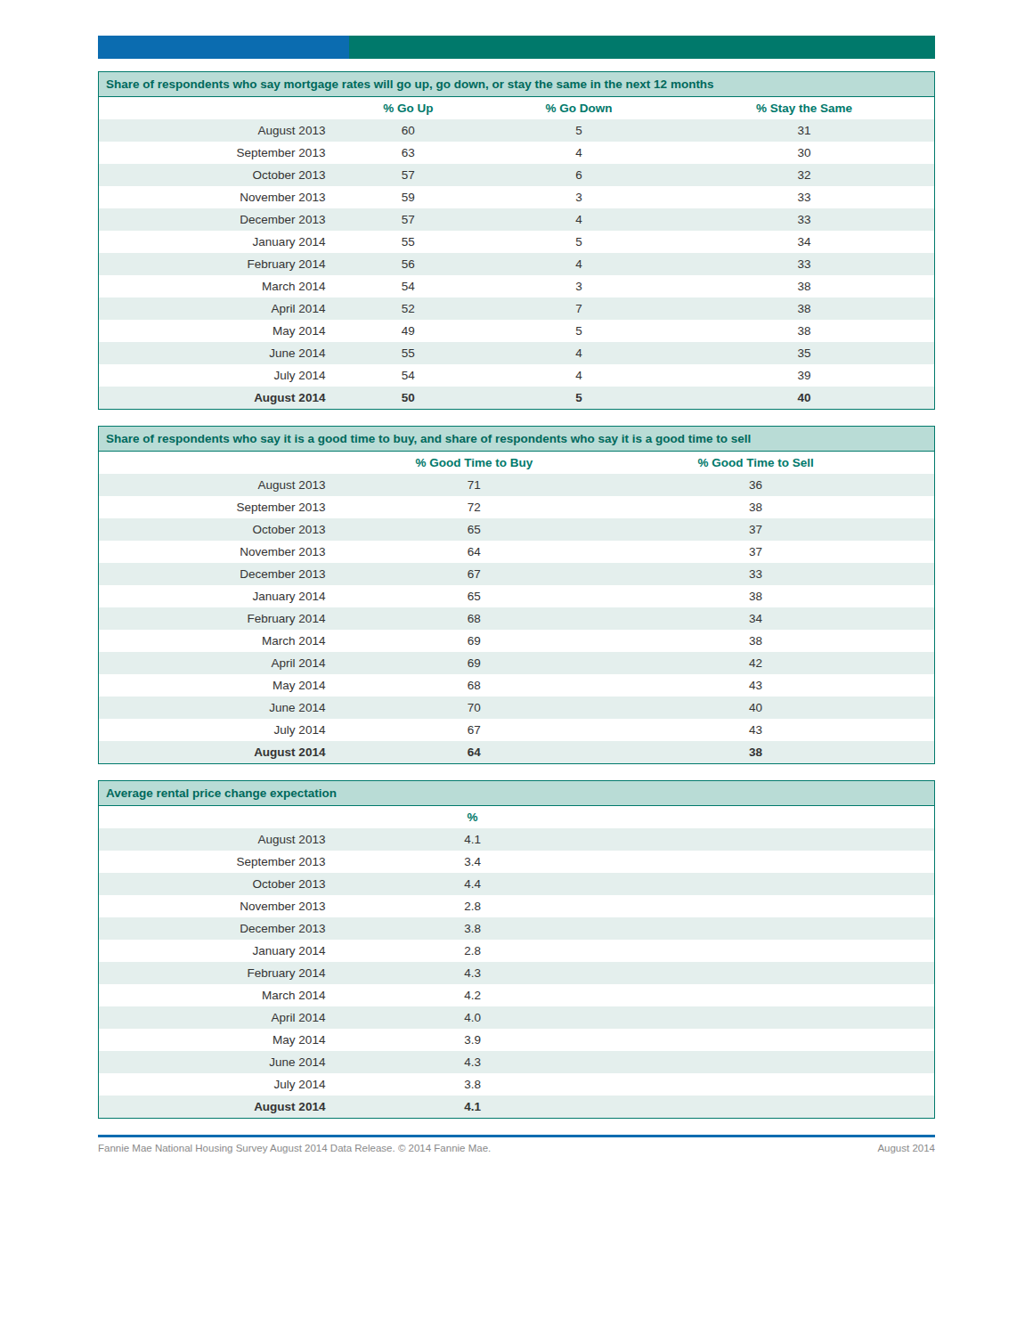Share of respondents who say mortgage rates will go up, go down, or stay the same in the next 12 months
| | % Go Up | % Go Down | % Stay the Same |
| --- | --- | --- | --- |
| August 2013 | 60 | 5 | 31 |
| September 2013 | 63 | 4 | 30 |
| October 2013 | 57 | 6 | 32 |
| November 2013 | 59 | 3 | 33 |
| December 2013 | 57 | 4 | 33 |
| January 2014 | 55 | 5 | 34 |
| February 2014 | 56 | 4 | 33 |
| March 2014 | 54 | 3 | 38 |
| April 2014 | 52 | 7 | 38 |
| May 2014 | 49 | 5 | 38 |
| June 2014 | 55 | 4 | 35 |
| July 2014 | 54 | 4 | 39 |
| August 2014 | 50 | 5 | 40 |
Share of respondents who say it is a good time to buy, and share of respondents who say it is a good time to sell
| | % Good Time to Buy | % Good Time to Sell | |
| --- | --- | --- | --- |
| August 2013 | 71 | 36 | |
| September 2013 | 72 | 38 | |
| October 2013 | 65 | 37 | |
| November 2013 | 64 | 37 | |
| December 2013 | 67 | 33 | |
| January 2014 | 65 | 38 | |
| February 2014 | 68 | 34 | |
| March 2014 | 69 | 38 | |
| April 2014 | 69 | 42 | |
| May 2014 | 68 | 43 | |
| June 2014 | 70 | 40 | |
| July 2014 | 67 | 43 | |
| August 2014 | 64 | 38 | |
Average rental price change expectation
| | % | | |
| --- | --- | --- | --- |
| August 2013 | 4.1 | | |
| September 2013 | 3.4 | | |
| October 2013 | 4.4 | | |
| November 2013 | 2.8 | | |
| December 2013 | 3.8 | | |
| January 2014 | 2.8 | | |
| February 2014 | 4.3 | | |
| March 2014 | 4.2 | | |
| April 2014 | 4.0 | | |
| May 2014 | 3.9 | | |
| June 2014 | 4.3 | | |
| July 2014 | 3.8 | | |
| August 2014 | 4.1 | | |
Fannie Mae National Housing Survey August 2014 Data Release. © 2014 Fannie Mae.
August 2014